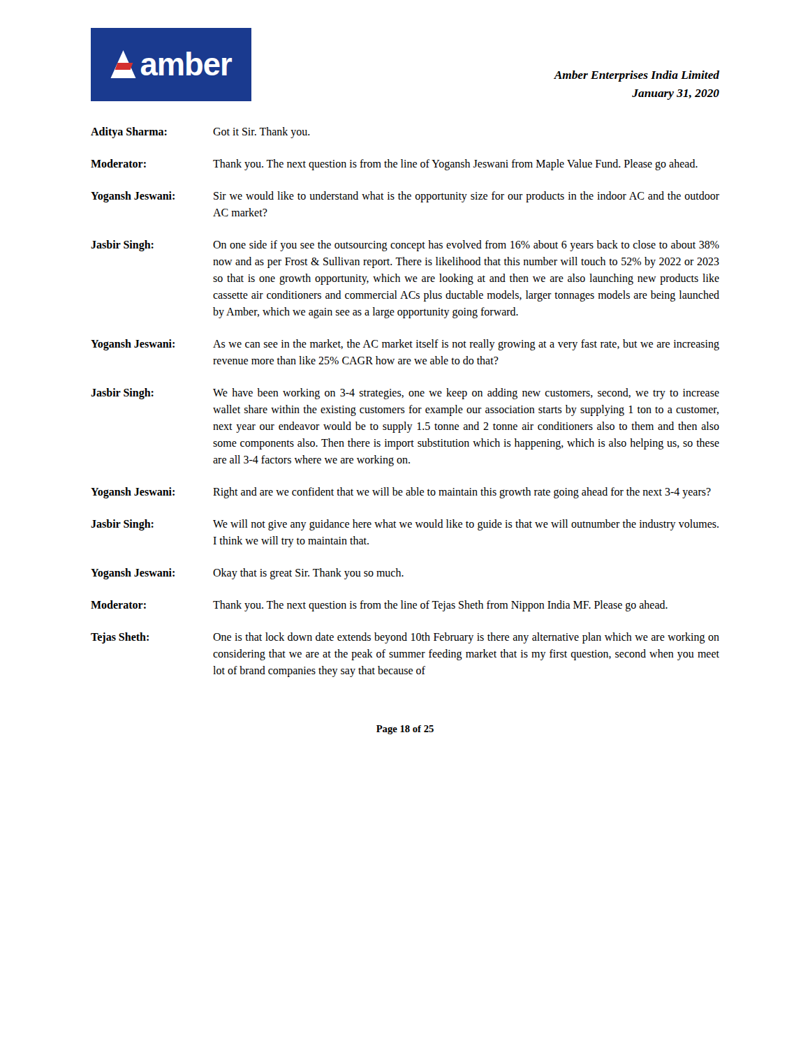amber
Amber Enterprises India Limited
January 31, 2020
Aditya Sharma:
Got it Sir. Thank you.
Moderator:
Thank you. The next question is from the line of Yogansh Jeswani from Maple Value Fund. Please go ahead.
Yogansh Jeswani:
Sir we would like to understand what is the opportunity size for our products in the indoor AC and the outdoor AC market?
Jasbir Singh:
On one side if you see the outsourcing concept has evolved from 16% about 6 years back to close to about 38% now and as per Frost & Sullivan report. There is likelihood that this number will touch to 52% by 2022 or 2023 so that is one growth opportunity, which we are looking at and then we are also launching new products like cassette air conditioners and commercial ACs plus ductable models, larger tonnages models are being launched by Amber, which we again see as a large opportunity going forward.
Yogansh Jeswani:
As we can see in the market, the AC market itself is not really growing at a very fast rate, but we are increasing revenue more than like 25% CAGR how are we able to do that?
Jasbir Singh:
We have been working on 3-4 strategies, one we keep on adding new customers, second, we try to increase wallet share within the existing customers for example our association starts by supplying 1 ton to a customer, next year our endeavor would be to supply 1.5 tonne and 2 tonne air conditioners also to them and then also some components also. Then there is import substitution which is happening, which is also helping us, so these are all 3-4 factors where we are working on.
Yogansh Jeswani:
Right and are we confident that we will be able to maintain this growth rate going ahead for the next 3-4 years?
Jasbir Singh:
We will not give any guidance here what we would like to guide is that we will outnumber the industry volumes. I think we will try to maintain that.
Yogansh Jeswani:
Okay that is great Sir. Thank you so much.
Moderator:
Thank you. The next question is from the line of Tejas Sheth from Nippon India MF. Please go ahead.
Tejas Sheth:
One is that lock down date extends beyond 10th February is there any alternative plan which we are working on considering that we are at the peak of summer feeding market that is my first question, second when you meet lot of brand companies they say that because of
Page 18 of 25